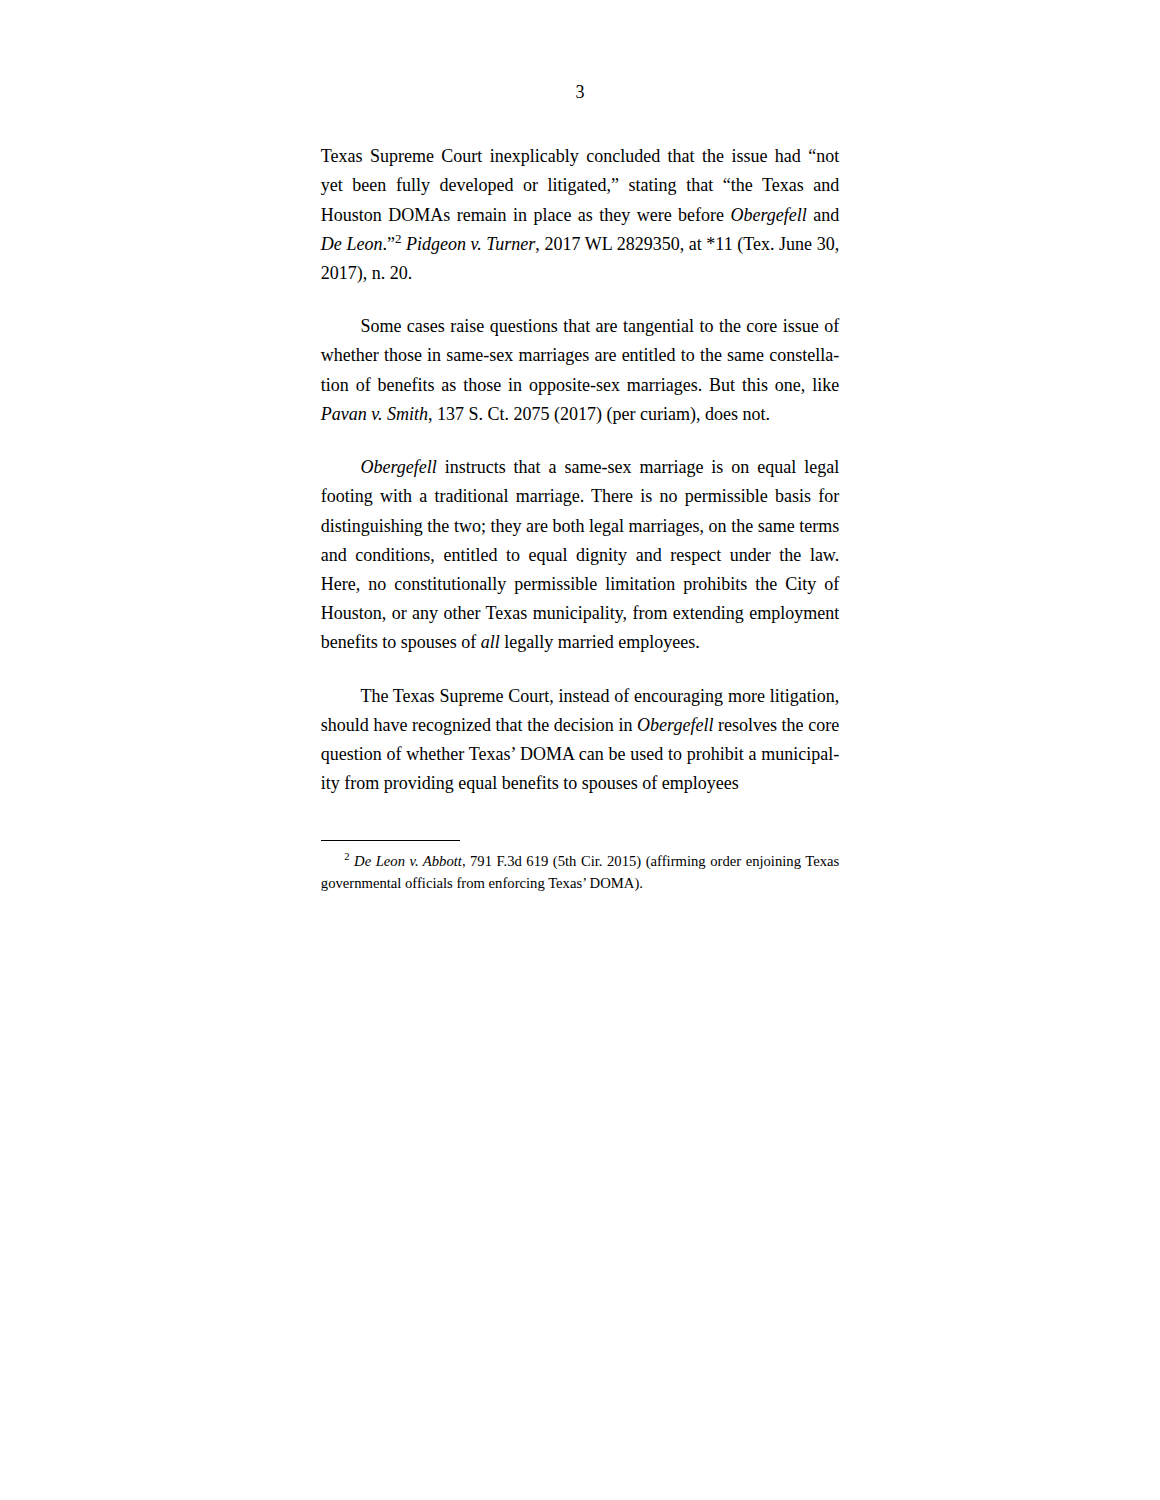3
Texas Supreme Court inexplicably concluded that the issue had “not yet been fully developed or litigated,” stating that “the Texas and Houston DOMAs remain in place as they were before Obergefell and De Leon.”2 Pidgeon v. Turner, 2017 WL 2829350, at *11 (Tex. June 30, 2017), n. 20.
Some cases raise questions that are tangential to the core issue of whether those in same-sex marriages are entitled to the same constellation of benefits as those in opposite-sex marriages. But this one, like Pavan v. Smith, 137 S. Ct. 2075 (2017) (per curiam), does not.
Obergefell instructs that a same-sex marriage is on equal legal footing with a traditional marriage. There is no permissible basis for distinguishing the two; they are both legal marriages, on the same terms and conditions, entitled to equal dignity and respect under the law. Here, no constitutionally permissible limitation prohibits the City of Houston, or any other Texas municipality, from extending employment benefits to spouses of all legally married employees.
The Texas Supreme Court, instead of encouraging more litigation, should have recognized that the decision in Obergefell resolves the core question of whether Texas’ DOMA can be used to prohibit a municipality from providing equal benefits to spouses of employees
2 De Leon v. Abbott, 791 F.3d 619 (5th Cir. 2015) (affirming order enjoining Texas governmental officials from enforcing Texas’ DOMA).